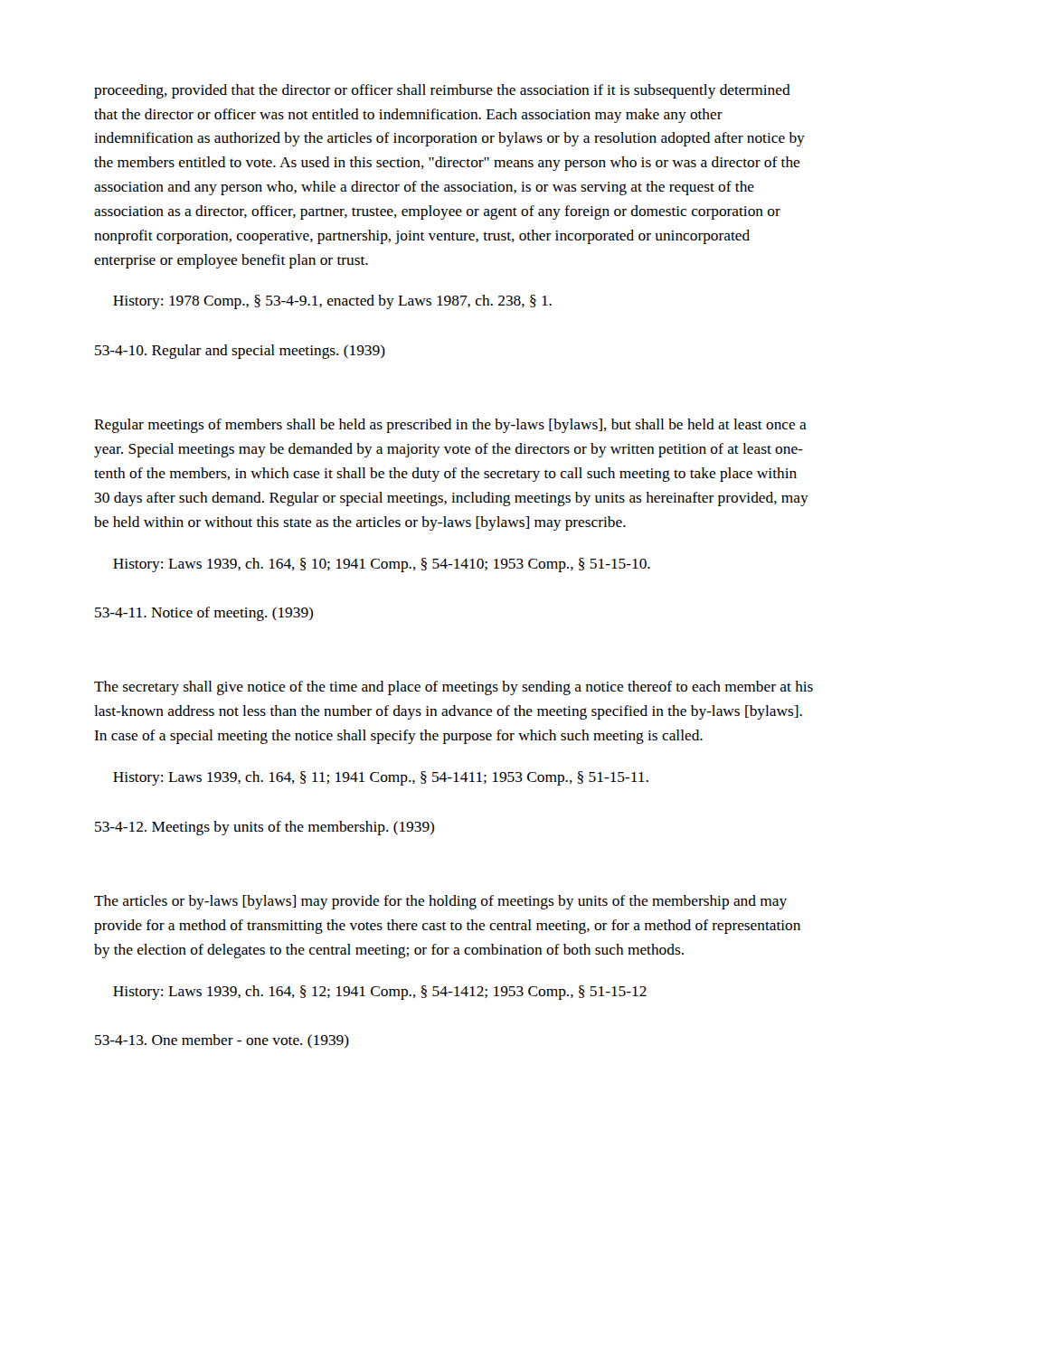proceeding, provided that the director or officer shall reimburse the association if it is subsequently determined that the director or officer was not entitled to indemnification. Each association may make any other indemnification as authorized by the articles of incorporation or bylaws or by a resolution adopted after notice by the members entitled to vote. As used in this section, "director" means any person who is or was a director of the association and any person who, while a director of the association, is or was serving at the request of the association as a director, officer, partner, trustee, employee or agent of any foreign or domestic corporation or nonprofit corporation, cooperative, partnership, joint venture, trust, other incorporated or unincorporated enterprise or employee benefit plan or trust.
History: 1978 Comp., § 53-4-9.1, enacted by Laws 1987, ch. 238, § 1.
53-4-10. Regular and special meetings. (1939)
Regular meetings of members shall be held as prescribed in the by-laws [bylaws], but shall be held at least once a year. Special meetings may be demanded by a majority vote of the directors or by written petition of at least one-tenth of the members, in which case it shall be the duty of the secretary to call such meeting to take place within 30 days after such demand. Regular or special meetings, including meetings by units as hereinafter provided, may be held within or without this state as the articles or by-laws [bylaws] may prescribe.
History: Laws 1939, ch. 164, § 10; 1941 Comp., § 54-1410; 1953 Comp., § 51-15-10.
53-4-11. Notice of meeting. (1939)
The secretary shall give notice of the time and place of meetings by sending a notice thereof to each member at his last-known address not less than the number of days in advance of the meeting specified in the by-laws [bylaws]. In case of a special meeting the notice shall specify the purpose for which such meeting is called.
History: Laws 1939, ch. 164, § 11; 1941 Comp., § 54-1411; 1953 Comp., § 51-15-11.
53-4-12. Meetings by units of the membership. (1939)
The articles or by-laws [bylaws] may provide for the holding of meetings by units of the membership and may provide for a method of transmitting the votes there cast to the central meeting, or for a method of representation by the election of delegates to the central meeting; or for a combination of both such methods.
History: Laws 1939, ch. 164, § 12; 1941 Comp., § 54-1412; 1953 Comp., § 51-15-12
53-4-13. One member - one vote. (1939)